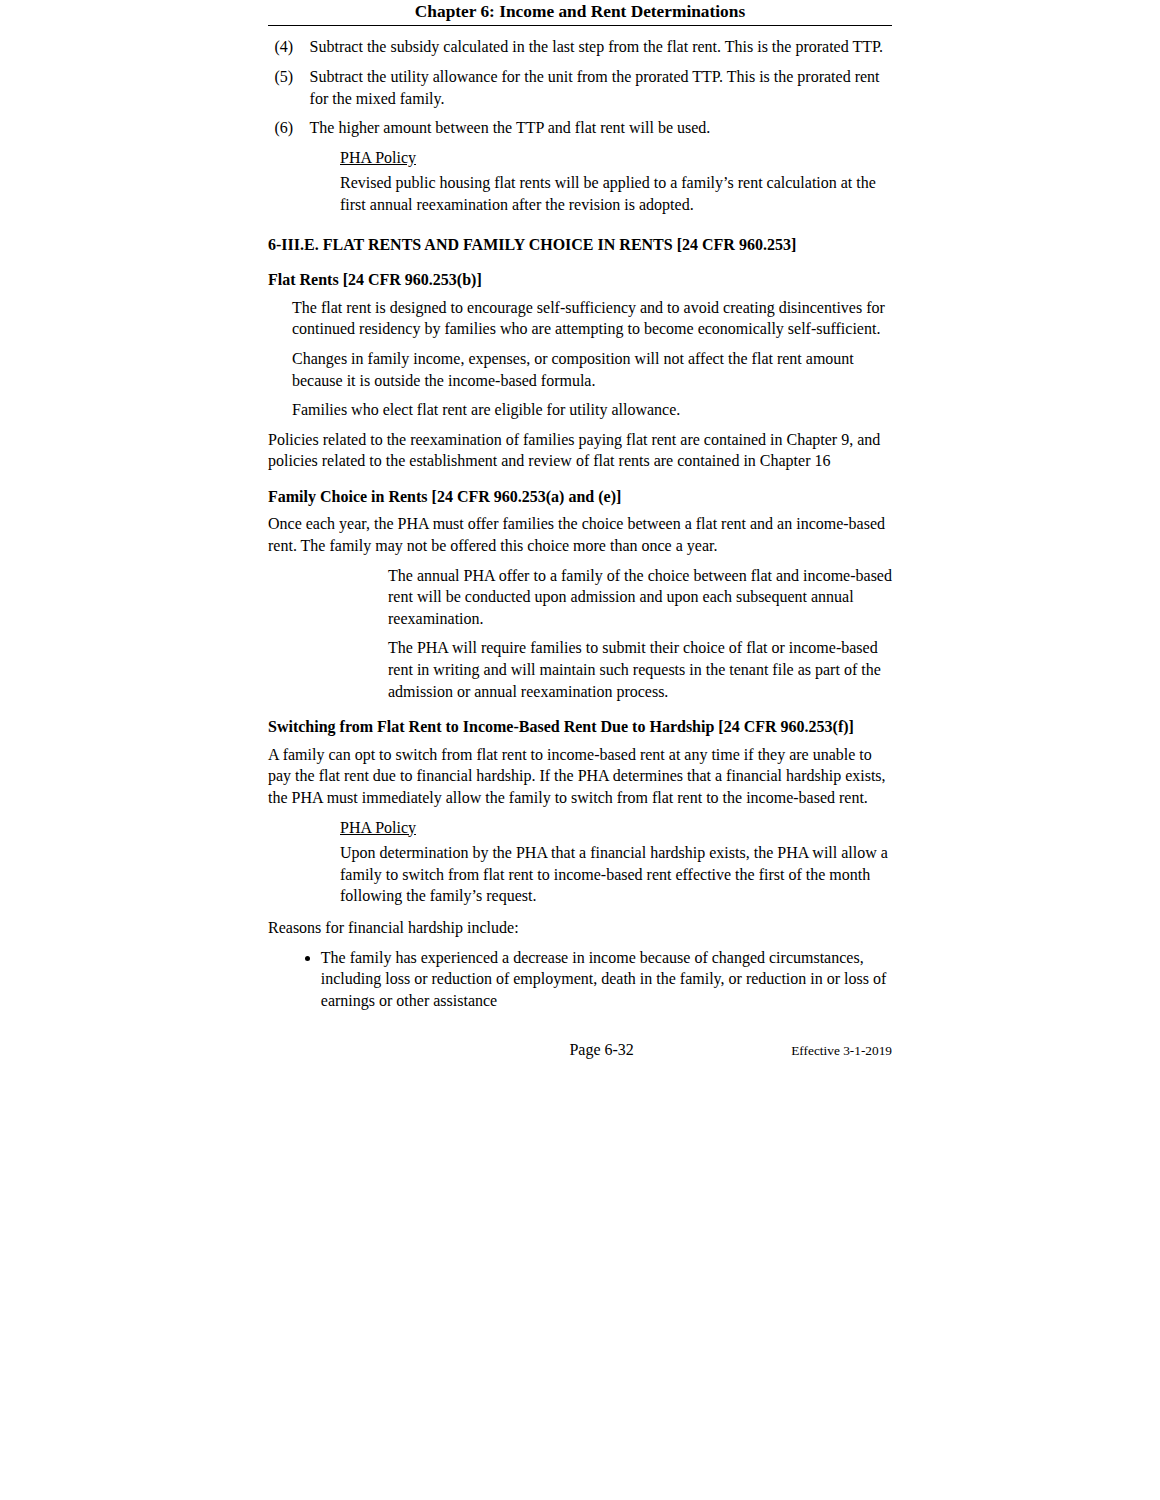Chapter 6: Income and Rent Determinations
(4) Subtract the subsidy calculated in the last step from the flat rent. This is the prorated TTP.
(5) Subtract the utility allowance for the unit from the prorated TTP. This is the prorated rent for the mixed family.
(6) The higher amount between the TTP and flat rent will be used.
PHA Policy
Revised public housing flat rents will be applied to a family’s rent calculation at the first annual reexamination after the revision is adopted.
6-III.E. FLAT RENTS AND FAMILY CHOICE IN RENTS [24 CFR 960.253]
Flat Rents [24 CFR 960.253(b)]
The flat rent is designed to encourage self-sufficiency and to avoid creating disincentives for continued residency by families who are attempting to become economically self-sufficient.
Changes in family income, expenses, or composition will not affect the flat rent amount because it is outside the income-based formula.
Families who elect flat rent are eligible for utility allowance.
Policies related to the reexamination of families paying flat rent are contained in Chapter 9, and policies related to the establishment and review of flat rents are contained in Chapter 16
Family Choice in Rents [24 CFR 960.253(a) and (e)]
Once each year, the PHA must offer families the choice between a flat rent and an income-based rent. The family may not be offered this choice more than once a year.
The annual PHA offer to a family of the choice between flat and income-based rent will be conducted upon admission and upon each subsequent annual reexamination.
The PHA will require families to submit their choice of flat or income-based rent in writing and will maintain such requests in the tenant file as part of the admission or annual reexamination process.
Switching from Flat Rent to Income-Based Rent Due to Hardship [24 CFR 960.253(f)]
A family can opt to switch from flat rent to income-based rent at any time if they are unable to pay the flat rent due to financial hardship. If the PHA determines that a financial hardship exists, the PHA must immediately allow the family to switch from flat rent to the income-based rent.
PHA Policy
Upon determination by the PHA that a financial hardship exists, the PHA will allow a family to switch from flat rent to income-based rent effective the first of the month following the family’s request.
Reasons for financial hardship include:
The family has experienced a decrease in income because of changed circumstances, including loss or reduction of employment, death in the family, or reduction in or loss of earnings or other assistance
Page 6-32
Effective 3-1-2019